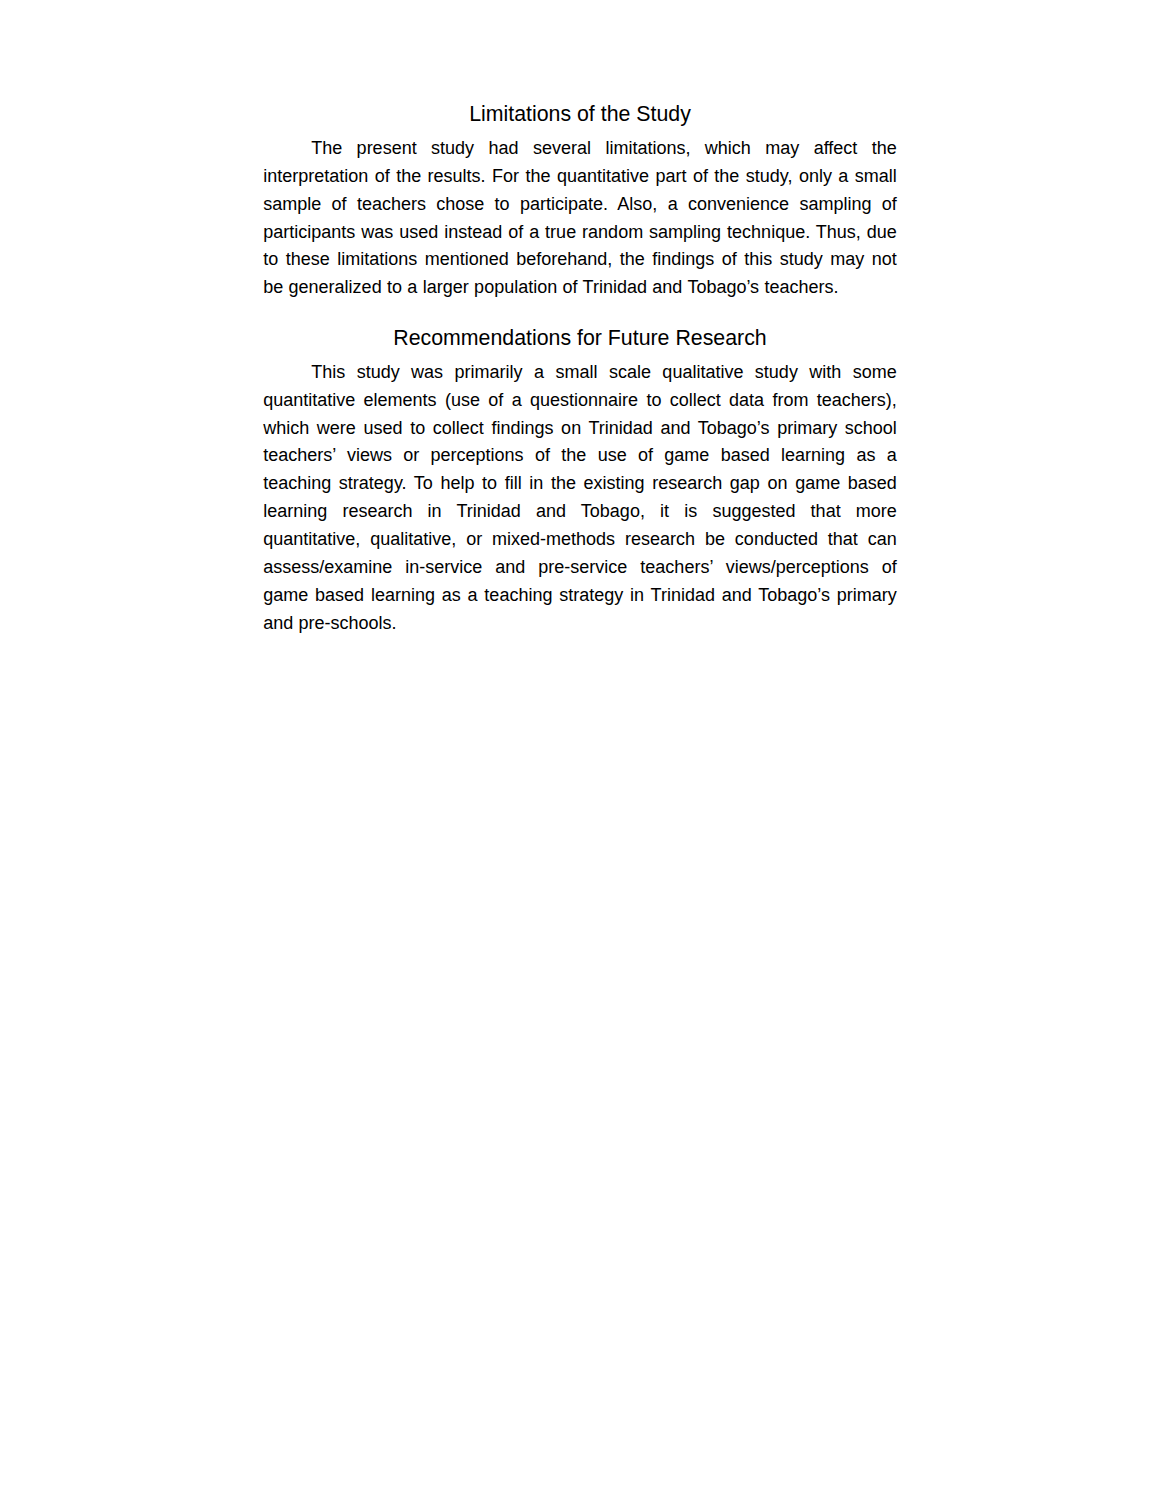Limitations of the Study
The present study had several limitations, which may affect the interpretation of the results. For the quantitative part of the study, only a small sample of teachers chose to participate. Also, a convenience sampling of participants was used instead of a true random sampling technique. Thus, due to these limitations mentioned beforehand, the findings of this study may not be generalized to a larger population of Trinidad and Tobago’s teachers.
Recommendations for Future Research
This study was primarily a small scale qualitative study with some quantitative elements (use of a questionnaire to collect data from teachers), which were used to collect findings on Trinidad and Tobago’s primary school teachers’ views or perceptions of the use of game based learning as a teaching strategy. To help to fill in the existing research gap on game based learning research in Trinidad and Tobago, it is suggested that more quantitative, qualitative, or mixed-methods research be conducted that can assess/examine in-service and pre-service teachers’ views/perceptions of game based learning as a teaching strategy in Trinidad and Tobago’s primary and pre-schools.